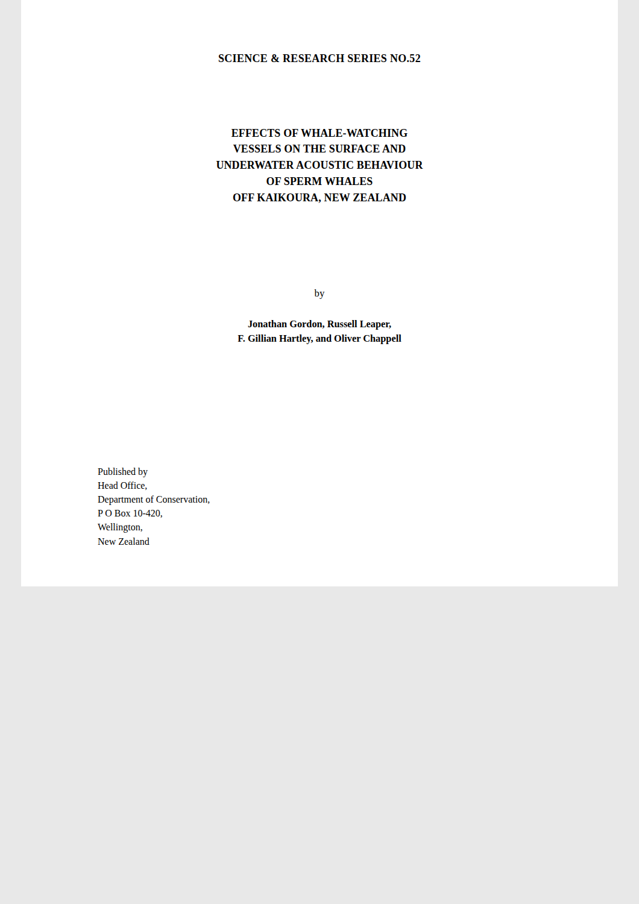SCIENCE & RESEARCH SERIES NO.52
Effects of Whale-Watching
Vessels on the Surface and
Underwater Acoustic Behaviour
of Sperm Whales
off Kaikoura, New Zealand
by
Jonathan Gordon, Russell Leaper,
F. Gillian Hartley, and Oliver Chappell
Published by
Head Office,
Department of Conservation,
P O Box 10-420,
Wellington,
New Zealand